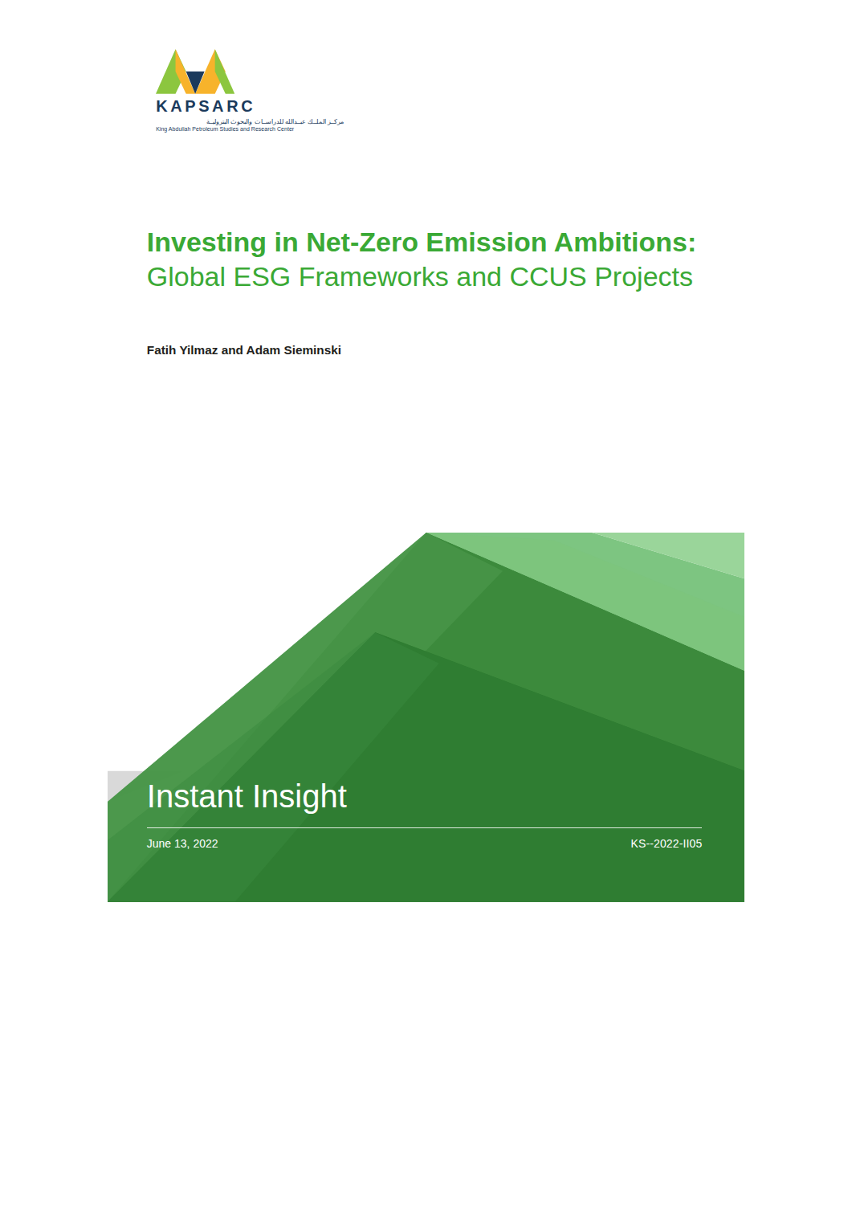KAPSARC
مركــز الملــك عبــدالله للدراســات والبحوث البتروليــة
King Abdullah Petroleum Studies and Research Center
Investing in Net-Zero Emission Ambitions: Global ESG Frameworks and CCUS Projects
Fatih Yilmaz and Adam Sieminski
Instant Insight
June 13, 2022 KS--2022-II05